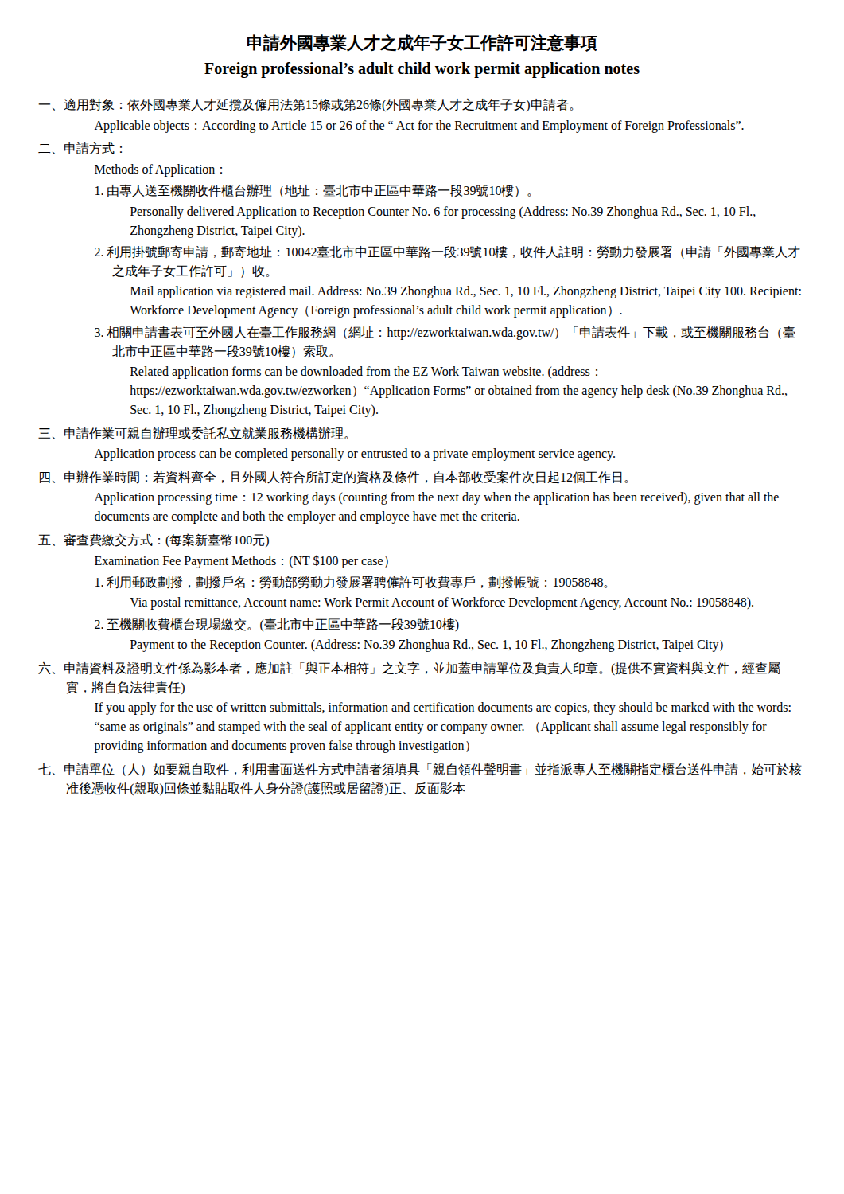申請外國專業人才之成年子女工作許可注意事項
Foreign professional’s adult child work permit application notes
一、適用對象：依外國專業人才延攬及僱用法第15條或第26條(外國專業人才之成年子女)申請者。 Applicable objects：According to Article 15 or 26 of the “ Act for the Recruitment and Employment of Foreign Professionals”.
二、申請方式： Methods of Application：
1. 由專人送至機關收件櫃台辦理（地址：臺北市中正區中華路一段39號10樓）。 Personally delivered Application to Reception Counter No. 6 for processing (Address: No.39 Zhonghua Rd., Sec. 1, 10 Fl., Zhongzheng District, Taipei City).
2. 利用掛號郵寄申請，郵寄地址：10042臺北市中正區中華路一段39號10樓，收件人註明：勞動力發展署（申請「外國專業人才之成年子女工作許可」）收。 Mail application via registered mail. Address: No.39 Zhonghua Rd., Sec. 1, 10 Fl., Zhongzheng District, Taipei City 100. Recipient: Workforce Development Agency（Foreign professional’s adult child work permit application）.
3. 相關申請書表可至外國人在臺工作服務網（網址：http://ezworktaiwan.wda.gov.tw/）「申請表件」下載，或至機關服務台（臺北市中正區中華路一段39號10樓）索取。 Related application forms can be downloaded from the EZ Work Taiwan website. (address：https://ezworktaiwan.wda.gov.tw/ezworken）“Application Forms” or obtained from the agency help desk (No.39 Zhonghua Rd., Sec. 1, 10 Fl., Zhongzheng District, Taipei City).
三、申請作業可親自辦理或委託私立就業服務機構辦理。 Application process can be completed personally or entrusted to a private employment service agency.
四、申辦作業時間：若資料齊全，且外國人符合所訂定的資格及條件，自本部收受案件次日起12個工作日。 Application processing time：12 working days (counting from the next day when the application has been received), given that all the documents are complete and both the employer and employee have met the criteria.
五、審查費繳交方式：(每案新臺幣100元) Examination Fee Payment Methods：(NT $100 per case）
1. 利用郵政劃撥，劃撥戶名：勞動部勞動力發展署聘僱許可收費專戶，劃撥帳號：19058848。 Via postal remittance, Account name: Work Permit Account of Workforce Development Agency, Account No.: 19058848).
2. 至機關收費櫃台現場繳交。(臺北市中正區中華路一段39號10樓) Payment to the Reception Counter. (Address: No.39 Zhonghua Rd., Sec. 1, 10 Fl., Zhongzheng District, Taipei City）
六、申請資料及證明文件係為影本者，應加註「與正本相符」之文字，並加蓋申請單位及負責人印章。(提供不實資料與文件，經查屬實，將自負法律責任) If you apply for the use of written submittals, information and certification documents are copies, they should be marked with the words: “same as originals” and stamped with the seal of applicant entity or company owner. （Applicant shall assume legal responsibly for providing information and documents proven false through investigation）
七、申請單位（人）如要親自取件，利用書面送件方式申請者須填具「親自領件聲明書」並指派專人至機關指定櫃台送件申請，始可於核准後憑收件(親取)回條並黏貼取件人身分證(護照或居留證)正、反面影本